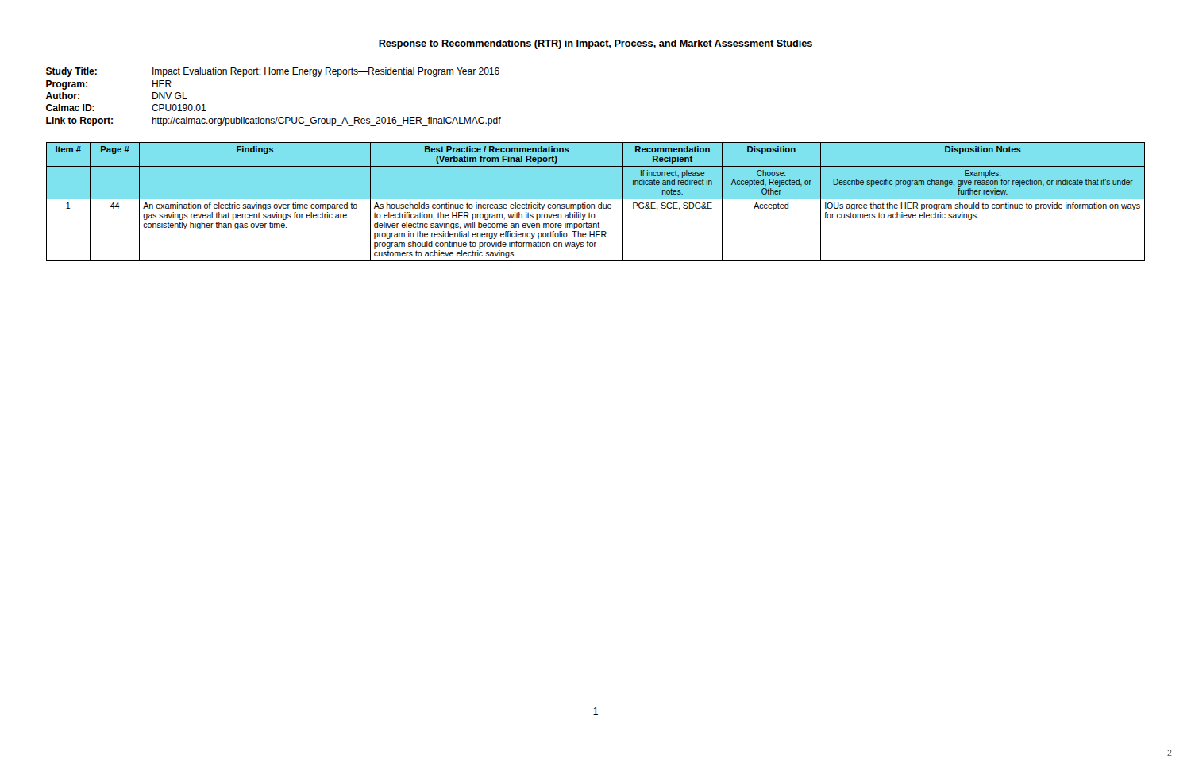Response to Recommendations (RTR) in Impact, Process, and Market Assessment Studies
| Study Title: | Impact Evaluation Report: Home Energy Reports—Residential Program Year 2016 |
| Program: | HER |
| Author: | DNV GL |
| Calmac ID: | CPU0190.01 |
| Link to Report: | http://calmac.org/publications/CPUC_Group_A_Res_2016_HER_finalCALMAC.pdf |
| Item # | Page # | Findings | Best Practice / Recommendations (Verbatim from Final Report) | Recommendation Recipient | Disposition | Disposition Notes |
| --- | --- | --- | --- | --- | --- | --- |
| | | | | If incorrect, please indicate and redirect in notes. | Choose: Accepted, Rejected, or Other | Examples: Describe specific program change, give reason for rejection, or indicate that it's under further review. |
| 1 | 44 | An examination of electric savings over time compared to gas savings reveal that percent savings for electric are consistently higher than gas over time. | As households continue to increase electricity consumption due to electrification, the HER program, with its proven ability to deliver electric savings, will become an even more important program in the residential energy efficiency portfolio. The HER program should continue to provide information on ways for customers to achieve electric savings. | PG&E, SCE, SDG&E | Accepted | IOUs agree that the HER program should to continue to provide information on ways for customers to achieve electric savings. |
1
2